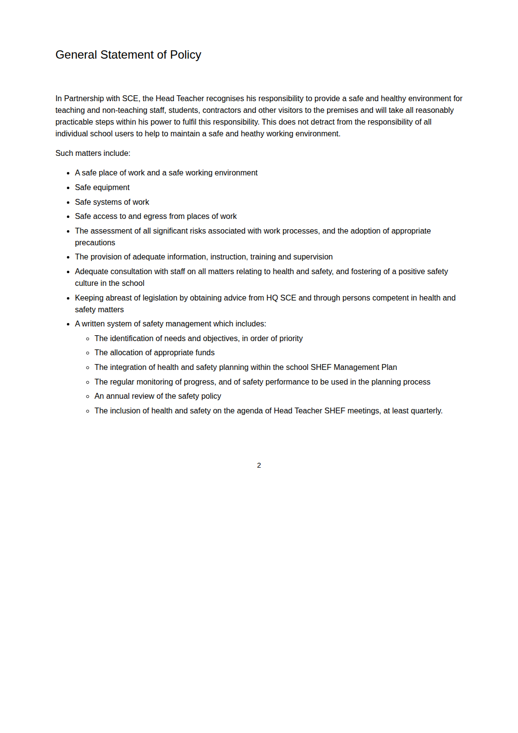General Statement of Policy
In Partnership with SCE, the Head Teacher recognises his responsibility to provide a safe and healthy environment for teaching and non-teaching staff, students, contractors and other visitors to the premises and will take all reasonably practicable steps within his power to fulfil this responsibility. This does not detract from the responsibility of all individual school users to help to maintain a safe and heathy working environment.
Such matters include:
A safe place of work and a safe working environment
Safe equipment
Safe systems of work
Safe access to and egress from places of work
The assessment of all significant risks associated with work processes, and the adoption of appropriate precautions
The provision of adequate information, instruction, training and supervision
Adequate consultation with staff on all matters relating to health and safety, and fostering of a positive safety culture in the school
Keeping abreast of legislation by obtaining advice from HQ SCE and through persons competent in health and safety matters
A written system of safety management which includes:
The identification of needs and objectives, in order of priority
The allocation of appropriate funds
The integration of health and safety planning within the school SHEF Management Plan
The regular monitoring of progress, and of safety performance to be used in the planning process
An annual review of the safety policy
The inclusion of health and safety on the agenda of Head Teacher SHEF meetings, at least quarterly.
2